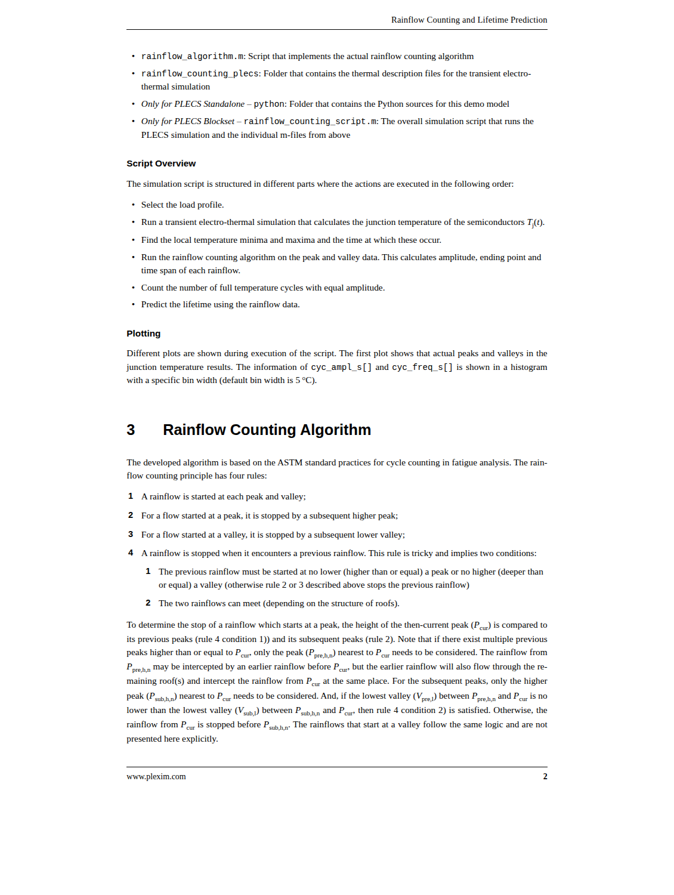Rainflow Counting and Lifetime Prediction
rainflow_algorithm.m: Script that implements the actual rainflow counting algorithm
rainflow_counting_plecs: Folder that contains the thermal description files for the transient electro-thermal simulation
Only for PLECS Standalone – python: Folder that contains the Python sources for this demo model
Only for PLECS Blockset – rainflow_counting_script.m: The overall simulation script that runs the PLECS simulation and the individual m-files from above
Script Overview
The simulation script is structured in different parts where the actions are executed in the following order:
Select the load profile.
Run a transient electro-thermal simulation that calculates the junction temperature of the semiconductors Tj(t).
Find the local temperature minima and maxima and the time at which these occur.
Run the rainflow counting algorithm on the peak and valley data. This calculates amplitude, ending point and time span of each rainflow.
Count the number of full temperature cycles with equal amplitude.
Predict the lifetime using the rainflow data.
Plotting
Different plots are shown during execution of the script. The first plot shows that actual peaks and valleys in the junction temperature results. The information of cyc_ampl_s[] and cyc_freq_s[] is shown in a histogram with a specific bin width (default bin width is 5 °C).
3 Rainflow Counting Algorithm
The developed algorithm is based on the ASTM standard practices for cycle counting in fatigue analysis. The rainflow counting principle has four rules:
A rainflow is started at each peak and valley;
For a flow started at a peak, it is stopped by a subsequent higher peak;
For a flow started at a valley, it is stopped by a subsequent lower valley;
A rainflow is stopped when it encounters a previous rainflow. This rule is tricky and implies two conditions:
The previous rainflow must be started at no lower (higher than or equal) a peak or no higher (deeper than or equal) a valley (otherwise rule 2 or 3 described above stops the previous rainflow)
The two rainflows can meet (depending on the structure of roofs).
To determine the stop of a rainflow which starts at a peak, the height of the then-current peak (Pcur) is compared to its previous peaks (rule 4 condition 1)) and its subsequent peaks (rule 2). Note that if there exist multiple previous peaks higher than or equal to Pcur, only the peak (Ppre,h,n) nearest to Pcur needs to be considered. The rainflow from Ppre,h,n may be intercepted by an earlier rainflow before Pcur, but the earlier rainflow will also flow through the remaining roof(s) and intercept the rainflow from Pcur at the same place. For the subsequent peaks, only the higher peak (Psub,h,n) nearest to Pcur needs to be considered. And, if the lowest valley (Vpre,l) between Ppre,h,n and Pcur is no lower than the lowest valley (Vsub,l) between Psub,h,n and Pcur, then rule 4 condition 2) is satisfied. Otherwise, the rainflow from Pcur is stopped before Psub,h,n. The rainflows that start at a valley follow the same logic and are not presented here explicitly.
www.plexim.com 2